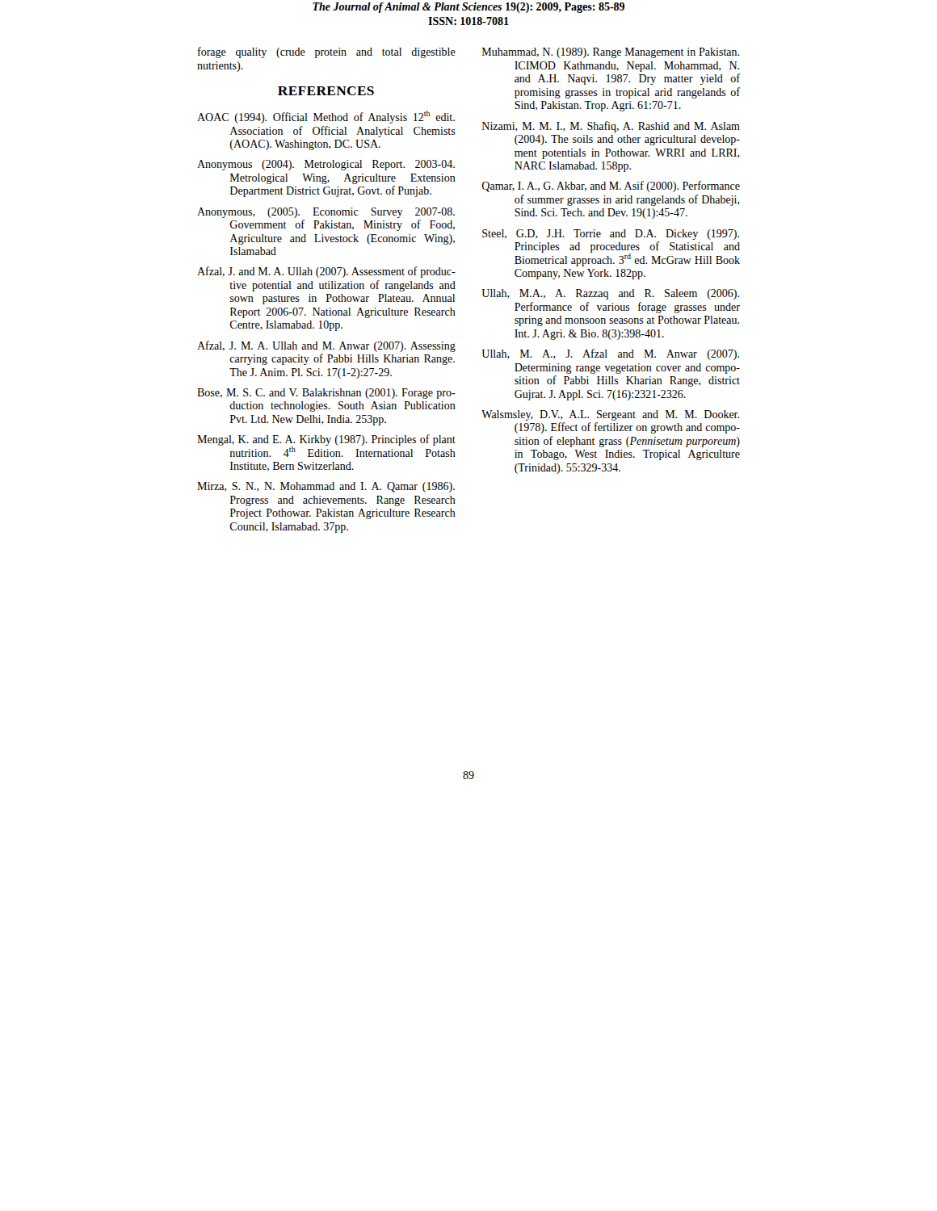The Journal of Animal & Plant Sciences 19(2): 2009, Pages: 85-89
ISSN: 1018-7081
forage quality (crude protein and total digestible nutrients).
REFERENCES
AOAC (1994). Official Method of Analysis 12th edit. Association of Official Analytical Chemists (AOAC). Washington, DC. USA.
Anonymous (2004). Metrological Report. 2003-04. Metrological Wing, Agriculture Extension Department District Gujrat, Govt. of Punjab.
Anonymous, (2005). Economic Survey 2007-08. Government of Pakistan, Ministry of Food, Agriculture and Livestock (Economic Wing), Islamabad
Afzal, J. and M. A. Ullah (2007). Assessment of productive potential and utilization of rangelands and sown pastures in Pothowar Plateau. Annual Report 2006-07. National Agriculture Research Centre, Islamabad. 10pp.
Afzal, J. M. A. Ullah and M. Anwar (2007). Assessing carrying capacity of Pabbi Hills Kharian Range. The J. Anim. Pl. Sci. 17(1-2):27-29.
Bose, M. S. C. and V. Balakrishnan (2001). Forage production technologies. South Asian Publication Pvt. Ltd. New Delhi, India. 253pp.
Mengal, K. and E. A. Kirkby (1987). Principles of plant nutrition. 4th Edition. International Potash Institute, Bern Switzerland.
Mirza, S. N., N. Mohammad and I. A. Qamar (1986). Progress and achievements. Range Research Project Pothowar. Pakistan Agriculture Research Council, Islamabad. 37pp.
Muhammad, N. (1989). Range Management in Pakistan. ICIMOD Kathmandu, Nepal. Mohammad, N. and A.H. Naqvi. 1987. Dry matter yield of promising grasses in tropical arid rangelands of Sind, Pakistan. Trop. Agri. 61:70-71.
Nizami, M. M. I., M. Shafiq, A. Rashid and M. Aslam (2004). The soils and other agricultural development potentials in Pothowar. WRRI and LRRI, NARC Islamabad. 158pp.
Qamar, I. A., G. Akbar, and M. Asif (2000). Performance of summer grasses in arid rangelands of Dhabeji, Sind. Sci. Tech. and Dev. 19(1):45-47.
Steel, G.D, J.H. Torrie and D.A. Dickey (1997). Principles ad procedures of Statistical and Biometrical approach. 3rd ed. McGraw Hill Book Company, New York. 182pp.
Ullah, M.A., A. Razzaq and R. Saleem (2006). Performance of various forage grasses under spring and monsoon seasons at Pothowar Plateau. Int. J. Agri. & Bio. 8(3):398-401.
Ullah, M. A., J. Afzal and M. Anwar (2007). Determining range vegetation cover and composition of Pabbi Hills Kharian Range, district Gujrat. J. Appl. Sci. 7(16):2321-2326.
Walsmsley, D.V., A.L. Sergeant and M. M. Dooker. (1978). Effect of fertilizer on growth and composition of elephant grass (Pennisetum purporeum) in Tobago, West Indies. Tropical Agriculture (Trinidad). 55:329-334.
89